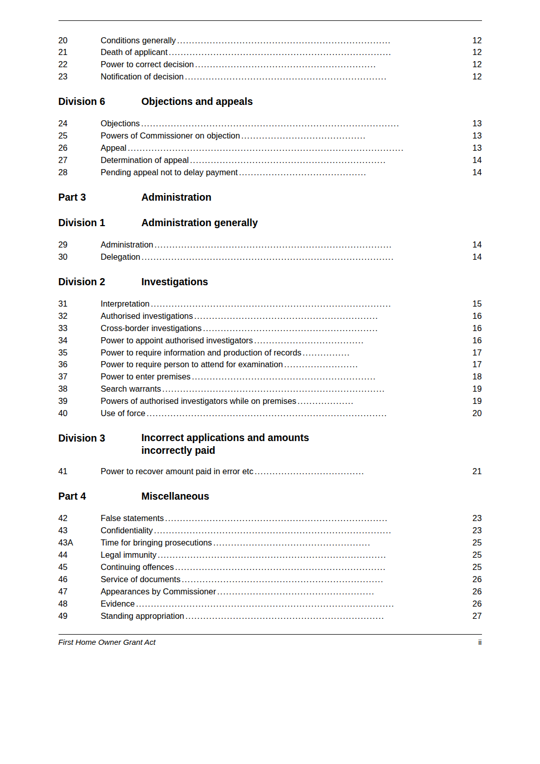| 20 | Conditions generally ........................................................................ | 12 |
| 21 | Death of applicant ........................................................................... | 12 |
| 22 | Power to correct decision ............................................................. | 12 |
| 23 | Notification of decision .................................................................... | 12 |
Division 6 Objections and appeals
| 24 | Objections ....................................................................................... | 13 |
| 25 | Powers of Commissioner on objection .......................................... | 13 |
| 26 | Appeal ............................................................................................. | 13 |
| 27 | Determination of appeal .................................................................. | 14 |
| 28 | Pending appeal not to delay payment ........................................... | 14 |
Part 3 Administration
Division 1 Administration generally
| 29 | Administration ................................................................................ | 14 |
| 30 | Delegation ..................................................................................... | 14 |
Division 2 Investigations
| 31 | Interpretation ................................................................................. | 15 |
| 32 | Authorised investigations .............................................................. | 16 |
| 33 | Cross-border investigations ........................................................... | 16 |
| 34 | Power to appoint authorised investigators ..................................... | 16 |
| 35 | Power to require information and production of records ................ | 17 |
| 36 | Power to require person to attend for examination ......................... | 17 |
| 37 | Power to enter premises .............................................................. | 18 |
| 38 | Search warrants ........................................................................... | 19 |
| 39 | Powers of authorised investigators while on premises ................... | 19 |
| 40 | Use of force ................................................................................. | 20 |
Division 3 Incorrect applications and amounts
incorrectly paid
| 41 | Power to recover amount paid in error etc ..................................... | 21 |
Part 4 Miscellaneous
| 42 | False statements ........................................................................... | 23 |
| 43 | Confidentiality ................................................................................ | 23 |
| 43A | Time for bringing prosecutions ..................................................... | 25 |
| 44 | Legal immunity ............................................................................. | 25 |
| 45 | Continuing offences ....................................................................... | 25 |
| 46 | Service of documents .................................................................... | 26 |
| 47 | Appearances by Commissioner ..................................................... | 26 |
| 48 | Evidence ....................................................................................... | 26 |
| 49 | Standing appropriation ................................................................... | 27 |
First Home Owner Grant Act ii